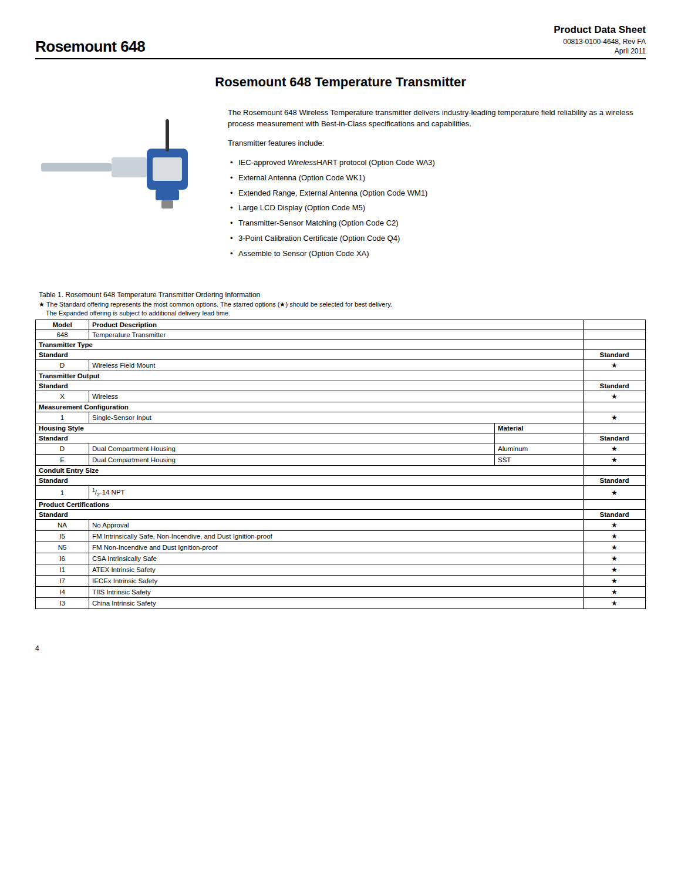Rosemount 648
Product Data Sheet
00813-0100-4648, Rev FA
April 2011
Rosemount 648 Temperature Transmitter
The Rosemount 648 Wireless Temperature transmitter delivers industry-leading temperature field reliability as a wireless process measurement with Best-in-Class specifications and capabilities.
Transmitter features include:
IEC-approved Wireless HART protocol (Option Code WA3)
External Antenna (Option Code WK1)
Extended Range, External Antenna (Option Code WM1)
Large LCD Display (Option Code M5)
Transmitter-Sensor Matching (Option Code C2)
3-Point Calibration Certificate (Option Code Q4)
Assemble to Sensor (Option Code XA)
Table 1. Rosemount 648 Temperature Transmitter Ordering Information
★ The Standard offering represents the most common options. The starred options (★) should be selected for best delivery. The Expanded offering is subject to additional delivery lead time.
| Model | Product Description | |
| 648 | Temperature Transmitter | |
| Transmitter Type | |
| Standard | Standard |
| D | Wireless Field Mount | ★ |
| Transmitter Output | |
| Standard | Standard |
| X | Wireless | ★ |
| Measurement Configuration | |
| 1 | Single-Sensor Input | ★ |
| Housing Style | Material | |
| Standard | | Standard |
| D | Dual Compartment Housing | Aluminum | ★ |
| E | Dual Compartment Housing | SST | ★ |
| Conduit Entry Size | |
| Standard | Standard |
| 1 | 1 / 2 -14 NPT | ★ |
| Product Certifications | |
| Standard | Standard |
| NA | No Approval | ★ |
| I5 | FM Intrinsically Safe, Non-Incendive, and Dust Ignition-proof | ★ |
| N5 | FM Non-Incendive and Dust Ignition-proof | ★ |
| I6 | CSA Intrinsically Safe | ★ |
| I1 | ATEX Intrinsic Safety | ★ |
| I7 | IECEx Intrinsic Safety | ★ |
| I4 | TIIS Intrinsic Safety | ★ |
| I3 | China Intrinsic Safety | ★ |
4